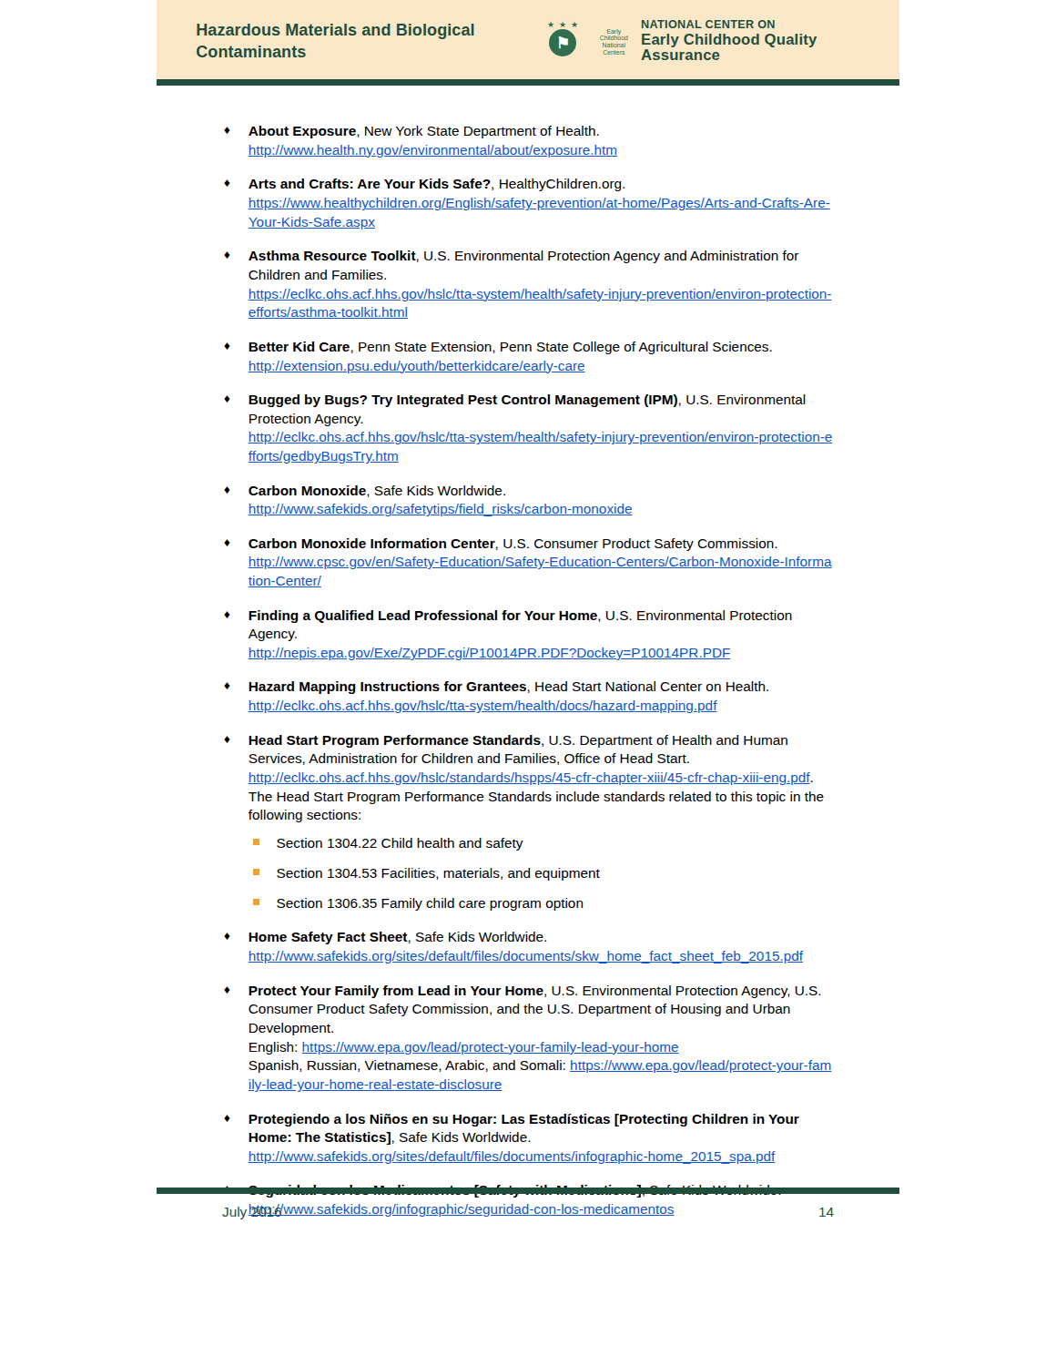Hazardous Materials and Biological Contaminants
★ ★ ★
⚑
Early Childhood
National Centers
NATIONAL CENTER ON
Early Childhood Quality Assurance
About Exposure, New York State Department of Health.
http://www.health.ny.gov/environmental/about/exposure.htm
Arts and Crafts: Are Your Kids Safe?, HealthyChildren.org.
https://www.healthychildren.org/English/safety-prevention/at-home/Pages/Arts-and-Crafts-Are-Your-Kids-Safe.aspx
Asthma Resource Toolkit, U.S. Environmental Protection Agency and Administration for Children and Families.
https://eclkc.ohs.acf.hhs.gov/hslc/tta-system/health/safety-injury-prevention/environ-protection-efforts/asthma-toolkit.html
Better Kid Care, Penn State Extension, Penn State College of Agricultural Sciences.
http://extension.psu.edu/youth/betterkidcare/early-care
Bugged by Bugs? Try Integrated Pest Control Management (IPM), U.S. Environmental Protection Agency.
http://eclkc.ohs.acf.hhs.gov/hslc/tta-system/health/safety-injury-prevention/environ-protection-efforts/gedbyBugsTry.htm
Carbon Monoxide, Safe Kids Worldwide.
http://www.safekids.org/safetytips/field_risks/carbon-monoxide
Carbon Monoxide Information Center, U.S. Consumer Product Safety Commission.
http://www.cpsc.gov/en/Safety-Education/Safety-Education-Centers/Carbon-Monoxide-Information-Center/
Finding a Qualified Lead Professional for Your Home, U.S. Environmental Protection Agency.
http://nepis.epa.gov/Exe/ZyPDF.cgi/P10014PR.PDF?Dockey=P10014PR.PDF
Hazard Mapping Instructions for Grantees, Head Start National Center on Health.
http://eclkc.ohs.acf.hhs.gov/hslc/tta-system/health/docs/hazard-mapping.pdf
Head Start Program Performance Standards, U.S. Department of Health and Human Services, Administration for Children and Families, Office of Head Start.
http://eclkc.ohs.acf.hhs.gov/hslc/standards/hspps/45-cfr-chapter-xiii/45-cfr-chap-xiii-eng.pdf.
The Head Start Program Performance Standards include standards related to this topic in the following sections:
Section 1304.22 Child health and safety
Section 1304.53 Facilities, materials, and equipment
Section 1306.35 Family child care program option
Home Safety Fact Sheet, Safe Kids Worldwide.
http://www.safekids.org/sites/default/files/documents/skw_home_fact_sheet_feb_2015.pdf
Protect Your Family from Lead in Your Home, U.S. Environmental Protection Agency, U.S. Consumer Product Safety Commission, and the U.S. Department of Housing and Urban Development.
English: https://www.epa.gov/lead/protect-your-family-lead-your-home
Spanish, Russian, Vietnamese, Arabic, and Somali: https://www.epa.gov/lead/protect-your-family-lead-your-home-real-estate-disclosure
Protegiendo a los Niños en su Hogar: Las Estadísticas [Protecting Children in Your Home: The Statistics], Safe Kids Worldwide.
http://www.safekids.org/sites/default/files/documents/infographic-home_2015_spa.pdf
Seguridad con los Medicamentos [Safety with Medications], Safe Kids Worldwide.
http://www.safekids.org/infographic/seguridad-con-los-medicamentos
July 2016
14